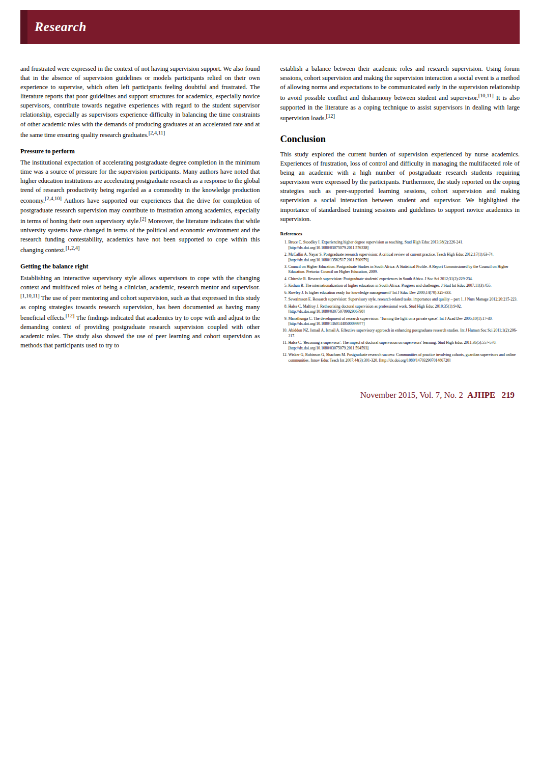Research
and frustrated were expressed in the context of not having supervision support. We also found that in the absence of supervision guidelines or models participants relied on their own experience to supervise, which often left participants feeling doubtful and frustrated. The literature reports that poor guidelines and support structures for academics, especially novice supervisors, contribute towards negative experiences with regard to the student supervisor relationship, especially as supervisors experience difficulty in balancing the time constraints of other academic roles with the demands of producing graduates at an accelerated rate and at the same time ensuring quality research graduates.[2,4,11]
Pressure to perform
The institutional expectation of accelerating postgraduate degree completion in the minimum time was a source of pressure for the supervision participants. Many authors have noted that higher education institutions are accelerating postgraduate research as a response to the global trend of research productivity being regarded as a commodity in the knowledge production economy.[2,4,10] Authors have supported our experiences that the drive for completion of postgraduate research supervision may contribute to frustration among academics, especially in terms of honing their own supervisory style.[2] Moreover, the literature indicates that while university systems have changed in terms of the political and economic environment and the research funding contestability, academics have not been supported to cope within this changing context.[1,2,4]
Getting the balance right
Establishing an interactive supervisory style allows supervisors to cope with the changing context and multifaced roles of being a clinician, academic, research mentor and supervisor.[1,10,11] The use of peer mentoring and cohort supervision, such as that expressed in this study as coping strategies towards research supervision, has been documented as having many beneficial effects.[12] The findings indicated that academics try to cope with and adjust to the demanding context of providing postgraduate research supervision coupled with other academic roles. The study also showed the use of peer learning and cohort supervision as methods that participants used to try to
establish a balance between their academic roles and research supervision. Using forum sessions, cohort supervision and making the supervision interaction a social event is a method of allowing norms and expectations to be communicated early in the supervision relationship to avoid possible conflict and disharmony between student and supervisor.[10,11] It is also supported in the literature as a coping technique to assist supervisors in dealing with large supervision loads.[12]
Conclusion
This study explored the current burden of supervision experienced by nurse academics. Experiences of frustration, loss of control and difficulty in managing the multifaceted role of being an academic with a high number of postgraduate research students requiring supervision were expressed by the participants. Furthermore, the study reported on the coping strategies such as peer-supported learning sessions, cohort supervision and making supervision a social interaction between student and supervisor. We highlighted the importance of standardised training sessions and guidelines to support novice academics in supervision.
References
Bruce C, Stoodley I. Experiencing higher degree supervision as teaching. Stud High Educ 2013;38(2):226-241. [http://dx.doi.org/10.1080/03075079.2011.576338]
McCallin A, Nayar S. Postgraduate research supervision: A critical review of current practice. Teach High Educ 2012;17(1):63-74. [http://dx.doi.org/10.1080/13562517.2011.590979]
Council on Higher Education. Postgraduate Studies in South Africa: A Statistical Profile. A Report Commissioned by the Council on Higher Education. Pretoria: Council on Higher Education, 2009.
Chireshe R. Research supervision: Postgraduate students' experiences in South Africa. J Soc Sci 2012;31(2):229-234.
Kishun R. The internationalization of higher education in South Africa: Progress and challenges. J Stud Int Educ 2007;11(3):455.
Rowley J. Is higher education ready for knowledge management? Int J Educ Dev 2000;14(70):325-333.
Severinsson E. Research supervision: Supervisory style, research-related tasks, importance and quality – part 1. J Nurs Manage 2012;20:215-223.
Halse C, Malfroy J. Retheorizing doctoral supervision as professional work. Stud High Educ 2010;35(1):9-92. [http://dx.doi.org/10.1080/03075070902906798]
Manathunga C. The development of research supervision: 'Turning the light on a private space'. Int J Acad Dev 2005;10(1):17-30. [http://dx.doi.org/10.1080/13601440500099977]
Abiddon NZ, Ismail A, Ismail A. Effective supervisory approach in enhancing postgraduate research studies. Int J Human Soc Sci 2011;1(2):206-217.
Halse C. 'Becoming a supervisor': The impact of doctoral supervision on supervisors' learning. Stud High Educ 2011;36(5):557-570. [http://dx.doi.org/10.1080/03075079.2011.594593]
Wisker G, Robinson G, Shacham M. Postgraduate research success: Communities of practice involving cohorts, guardian supervisors and online communities. Innov Educ Teach Int 2007;44(3):301-320. [http://dx.doi.org/1080/14703290701486720]
November 2015, Vol. 7, No. 2 AJHPE 219